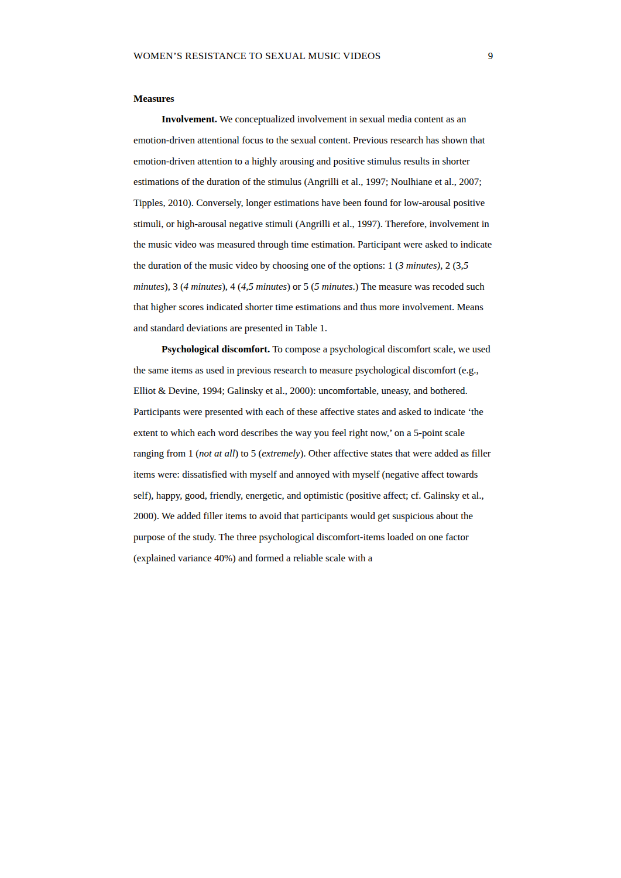Women’s resistance to sexual music videos 9
Measures
Involvement. We conceptualized involvement in sexual media content as an emotion-driven attentional focus to the sexual content. Previous research has shown that emotion-driven attention to a highly arousing and positive stimulus results in shorter estimations of the duration of the stimulus (Angrilli et al., 1997; Noulhiane et al., 2007; Tipples, 2010). Conversely, longer estimations have been found for low-arousal positive stimuli, or high-arousal negative stimuli (Angrilli et al., 1997). Therefore, involvement in the music video was measured through time estimation. Participant were asked to indicate the duration of the music video by choosing one of the options: 1 (3 minutes), 2 (3,5 minutes), 3 (4 minutes), 4 (4,5 minutes) or 5 (5 minutes.) The measure was recoded such that higher scores indicated shorter time estimations and thus more involvement. Means and standard deviations are presented in Table 1.
Psychological discomfort. To compose a psychological discomfort scale, we used the same items as used in previous research to measure psychological discomfort (e.g., Elliot & Devine, 1994; Galinsky et al., 2000): uncomfortable, uneasy, and bothered. Participants were presented with each of these affective states and asked to indicate ‘the extent to which each word describes the way you feel right now,’ on a 5-point scale ranging from 1 (not at all) to 5 (extremely). Other affective states that were added as filler items were: dissatisfied with myself and annoyed with myself (negative affect towards self), happy, good, friendly, energetic, and optimistic (positive affect; cf. Galinsky et al., 2000). We added filler items to avoid that participants would get suspicious about the purpose of the study. The three psychological discomfort-items loaded on one factor (explained variance 40%) and formed a reliable scale with a